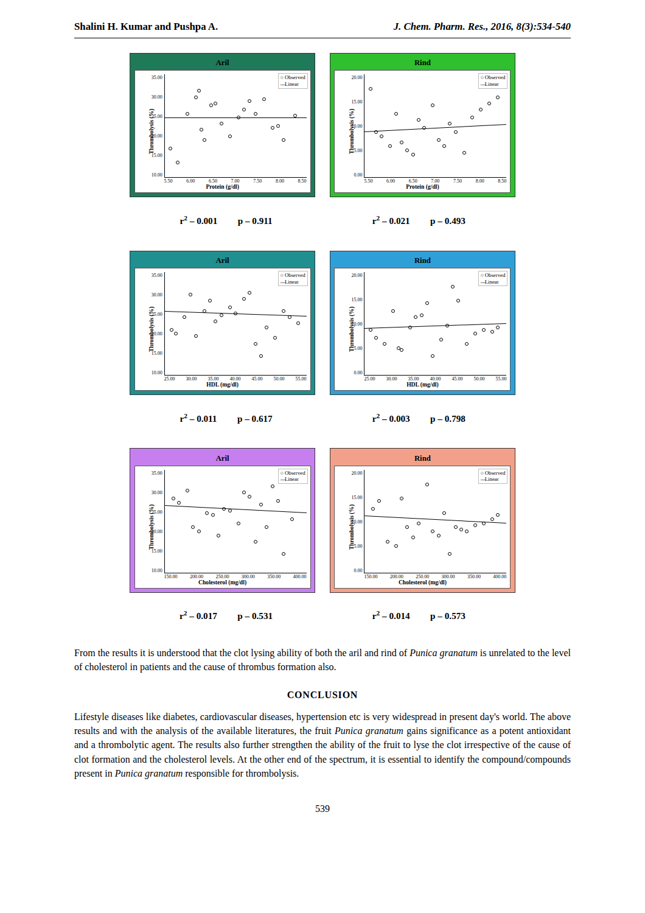Shalini H. Kumar and Pushpa A.
J. Chem. Pharm. Res., 2016, 8(3):534-540
Aril
○Observed
—Linear
Thrombolysis (%)
35.0030.0025.0020.0015.0010.00
5.506.006.507.007.508.008.50
Protein (g/dl)
Rind
○Observed
—Linear
Thrombolysis (%)
20.0015.0010.005.000.00
5.506.006.507.007.508.008.50
Protein (g/dl)
r2 – 0.001 p – 0.911
r2 – 0.021 p – 0.493
Aril
○Observed
—Linear
Thrombolysis (%)
35.0030.0025.0020.0015.0010.00
25.0030.0035.0040.0045.0050.0055.00
HDL (mg/dl)
Rind
○Observed
—Linear
Thrombolysis (%)
20.0015.0010.005.000.00
25.0030.0035.0040.0045.0050.0055.00
HDL (mg/dl)
r2 – 0.011 p – 0.617
r2 – 0.003 p – 0.798
Aril
○Observed
—Linear
Thrombolysis (%)
35.0030.0025.0020.0015.0010.00
150.00200.00250.00300.00350.00400.00
Cholesterol (mg/dl)
Rind
○Observed
—Linear
Thrombolysis (%)
20.0015.0010.005.000.00
150.00200.00250.00300.00350.00400.00
Cholesterol (mg/dl)
r2 – 0.017 p – 0.531
r2 – 0.014 p – 0.573
From the results it is understood that the clot lysing ability of both the aril and rind of Punica granatum is unrelated to the level of cholesterol in patients and the cause of thrombus formation also.
CONCLUSION
Lifestyle diseases like diabetes, cardiovascular diseases, hypertension etc is very widespread in present day's world. The above results and with the analysis of the available literatures, the fruit Punica granatum gains significance as a potent antioxidant and a thrombolytic agent. The results also further strengthen the ability of the fruit to lyse the clot irrespective of the cause of clot formation and the cholesterol levels. At the other end of the spectrum, it is essential to identify the compound/compounds present in Punica granatum responsible for thrombolysis.
539